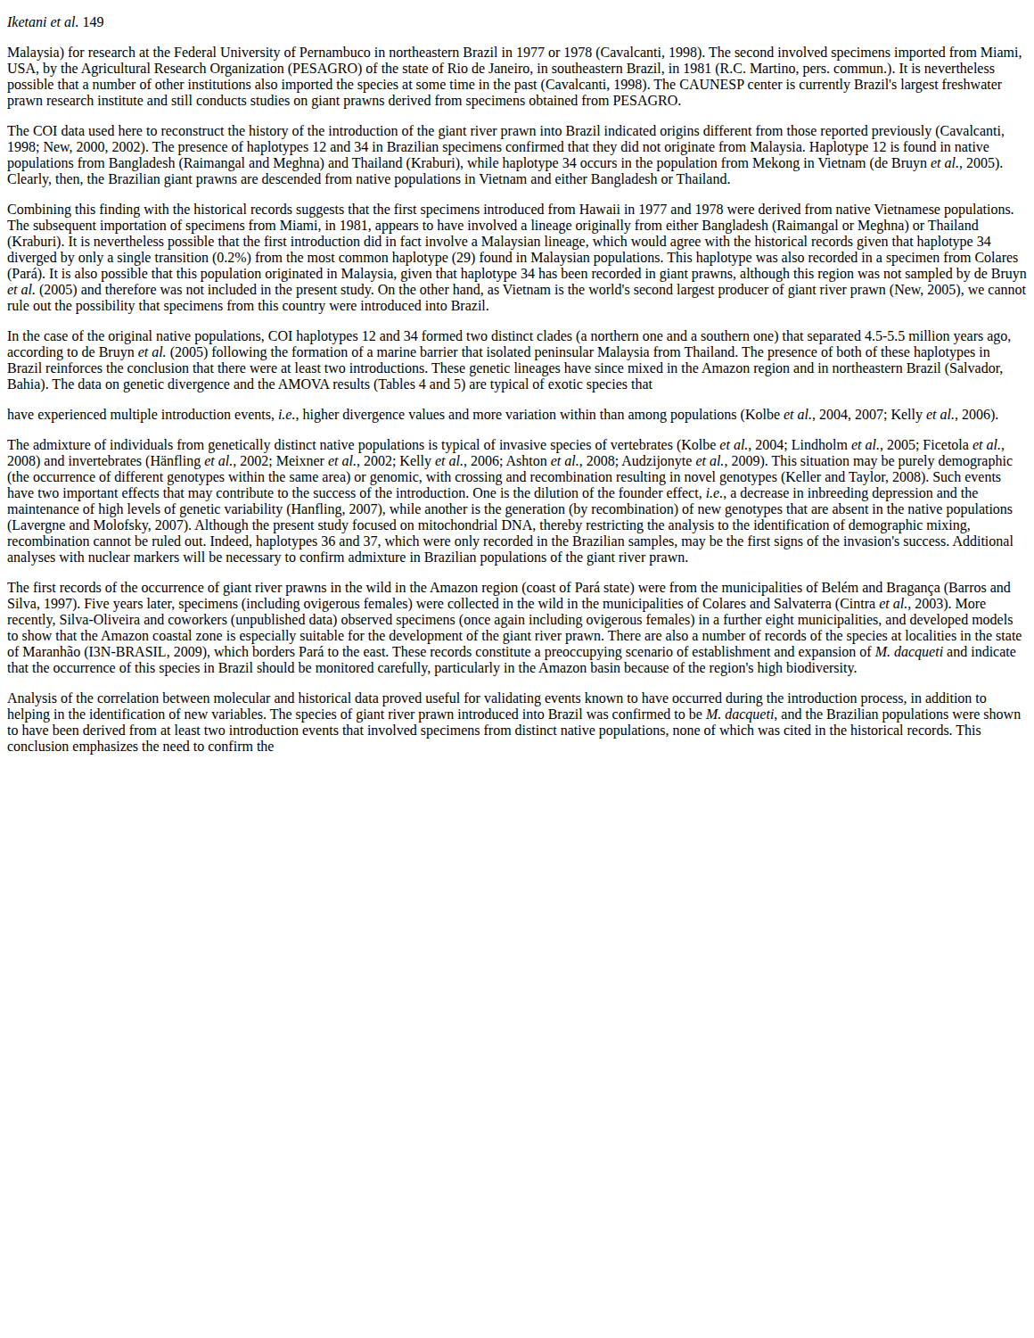Iketani et al. 149
Malaysia) for research at the Federal University of Pernambuco in northeastern Brazil in 1977 or 1978 (Cavalcanti, 1998). The second involved specimens imported from Miami, USA, by the Agricultural Research Organization (PESAGRO) of the state of Rio de Janeiro, in southeastern Brazil, in 1981 (R.C. Martino, pers. commun.). It is nevertheless possible that a number of other institutions also imported the species at some time in the past (Cavalcanti, 1998). The CAUNESP center is currently Brazil's largest freshwater prawn research institute and still conducts studies on giant prawns derived from specimens obtained from PESAGRO.
The COI data used here to reconstruct the history of the introduction of the giant river prawn into Brazil indicated origins different from those reported previously (Cavalcanti, 1998; New, 2000, 2002). The presence of haplotypes 12 and 34 in Brazilian specimens confirmed that they did not originate from Malaysia. Haplotype 12 is found in native populations from Bangladesh (Raimangal and Meghna) and Thailand (Kraburi), while haplotype 34 occurs in the population from Mekong in Vietnam (de Bruyn et al., 2005). Clearly, then, the Brazilian giant prawns are descended from native populations in Vietnam and either Bangladesh or Thailand.
Combining this finding with the historical records suggests that the first specimens introduced from Hawaii in 1977 and 1978 were derived from native Vietnamese populations. The subsequent importation of specimens from Miami, in 1981, appears to have involved a lineage originally from either Bangladesh (Raimangal or Meghna) or Thailand (Kraburi). It is nevertheless possible that the first introduction did in fact involve a Malaysian lineage, which would agree with the historical records given that haplotype 34 diverged by only a single transition (0.2%) from the most common haplotype (29) found in Malaysian populations. This haplotype was also recorded in a specimen from Colares (Pará). It is also possible that this population originated in Malaysia, given that haplotype 34 has been recorded in giant prawns, although this region was not sampled by de Bruyn et al. (2005) and therefore was not included in the present study. On the other hand, as Vietnam is the world's second largest producer of giant river prawn (New, 2005), we cannot rule out the possibility that specimens from this country were introduced into Brazil.
In the case of the original native populations, COI haplotypes 12 and 34 formed two distinct clades (a northern one and a southern one) that separated 4.5-5.5 million years ago, according to de Bruyn et al. (2005) following the formation of a marine barrier that isolated peninsular Malaysia from Thailand. The presence of both of these haplotypes in Brazil reinforces the conclusion that there were at least two introductions. These genetic lineages have since mixed in the Amazon region and in northeastern Brazil (Salvador, Bahia). The data on genetic divergence and the AMOVA results (Tables 4 and 5) are typical of exotic species that
have experienced multiple introduction events, i.e., higher divergence values and more variation within than among populations (Kolbe et al., 2004, 2007; Kelly et al., 2006).
The admixture of individuals from genetically distinct native populations is typical of invasive species of vertebrates (Kolbe et al., 2004; Lindholm et al., 2005; Ficetola et al., 2008) and invertebrates (Hänfling et al., 2002; Meixner et al., 2002; Kelly et al., 2006; Ashton et al., 2008; Audzijonyte et al., 2009). This situation may be purely demographic (the occurrence of different genotypes within the same area) or genomic, with crossing and recombination resulting in novel genotypes (Keller and Taylor, 2008). Such events have two important effects that may contribute to the success of the introduction. One is the dilution of the founder effect, i.e., a decrease in inbreeding depression and the maintenance of high levels of genetic variability (Hanfling, 2007), while another is the generation (by recombination) of new genotypes that are absent in the native populations (Lavergne and Molofsky, 2007). Although the present study focused on mitochondrial DNA, thereby restricting the analysis to the identification of demographic mixing, recombination cannot be ruled out. Indeed, haplotypes 36 and 37, which were only recorded in the Brazilian samples, may be the first signs of the invasion's success. Additional analyses with nuclear markers will be necessary to confirm admixture in Brazilian populations of the giant river prawn.
The first records of the occurrence of giant river prawns in the wild in the Amazon region (coast of Pará state) were from the municipalities of Belém and Bragança (Barros and Silva, 1997). Five years later, specimens (including ovigerous females) were collected in the wild in the municipalities of Colares and Salvaterra (Cintra et al., 2003). More recently, Silva-Oliveira and coworkers (unpublished data) observed specimens (once again including ovigerous females) in a further eight municipalities, and developed models to show that the Amazon coastal zone is especially suitable for the development of the giant river prawn. There are also a number of records of the species at localities in the state of Maranhão (I3N-BRASIL, 2009), which borders Pará to the east. These records constitute a preoccupying scenario of establishment and expansion of M. dacqueti and indicate that the occurrence of this species in Brazil should be monitored carefully, particularly in the Amazon basin because of the region's high biodiversity.
Analysis of the correlation between molecular and historical data proved useful for validating events known to have occurred during the introduction process, in addition to helping in the identification of new variables. The species of giant river prawn introduced into Brazil was confirmed to be M. dacqueti, and the Brazilian populations were shown to have been derived from at least two introduction events that involved specimens from distinct native populations, none of which was cited in the historical records. This conclusion emphasizes the need to confirm the